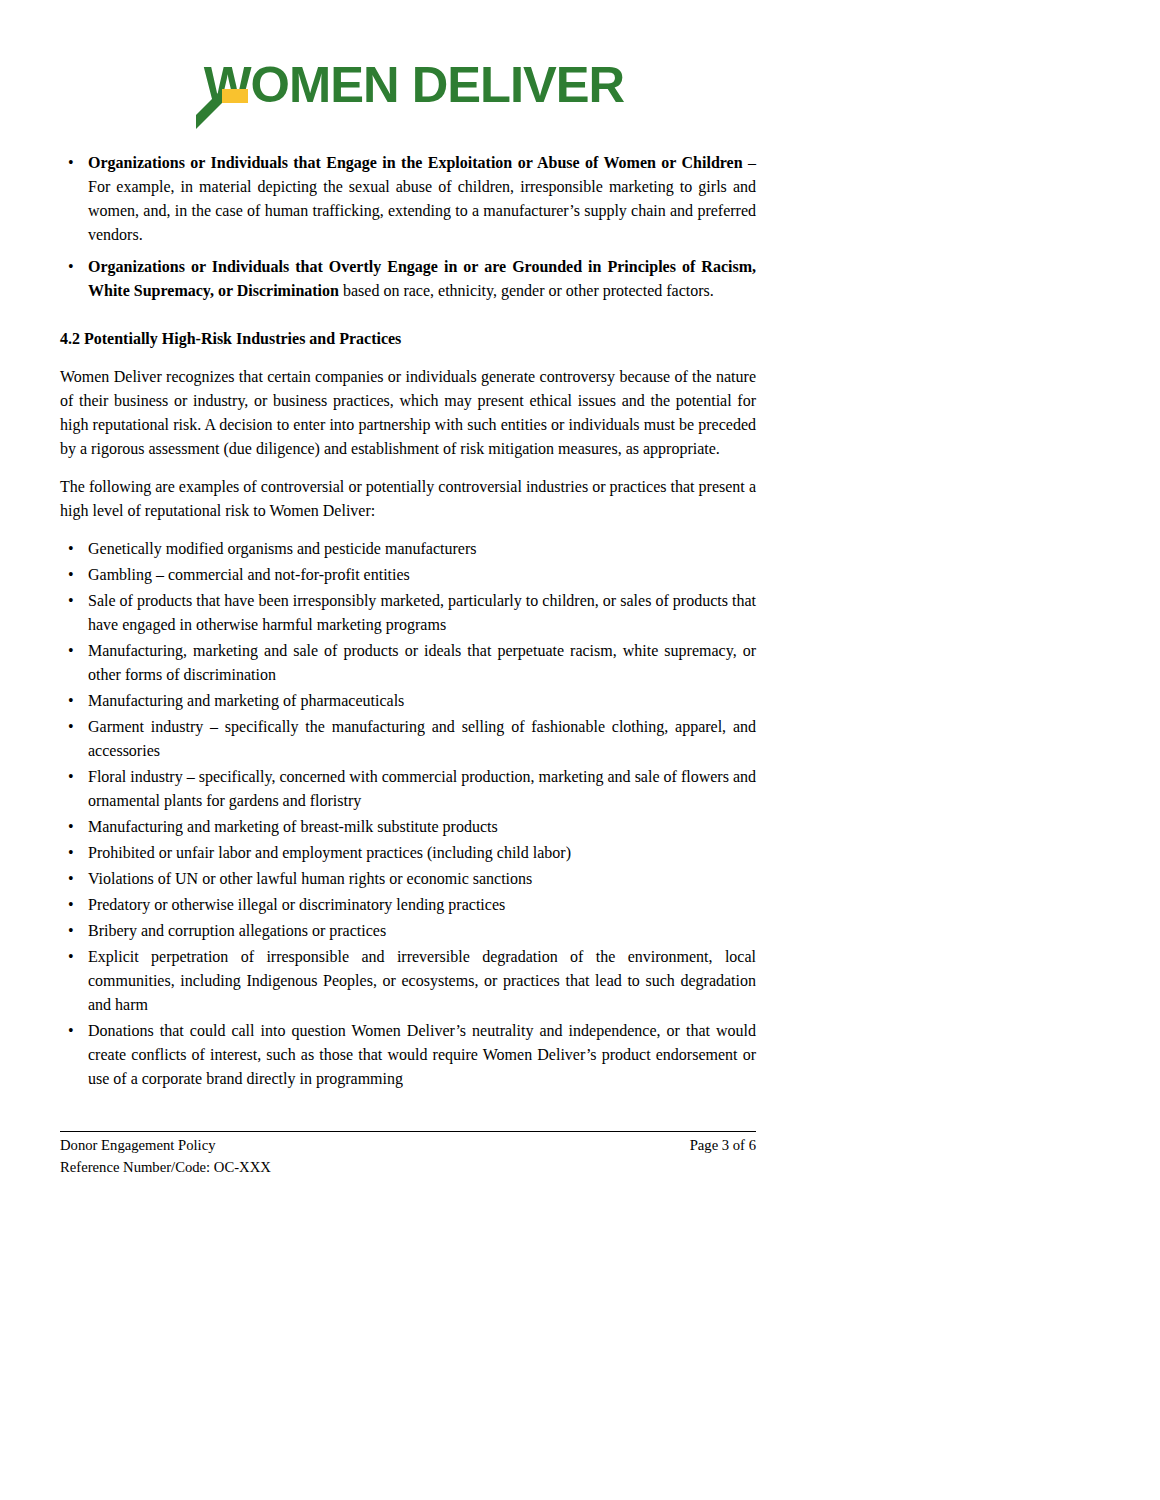WOMEN DELIVER
Organizations or Individuals that Engage in the Exploitation or Abuse of Women or Children – For example, in material depicting the sexual abuse of children, irresponsible marketing to girls and women, and, in the case of human trafficking, extending to a manufacturer’s supply chain and preferred vendors.
Organizations or Individuals that Overtly Engage in or are Grounded in Principles of Racism, White Supremacy, or Discrimination based on race, ethnicity, gender or other protected factors.
4.2 Potentially High-Risk Industries and Practices
Women Deliver recognizes that certain companies or individuals generate controversy because of the nature of their business or industry, or business practices, which may present ethical issues and the potential for high reputational risk. A decision to enter into partnership with such entities or individuals must be preceded by a rigorous assessment (due diligence) and establishment of risk mitigation measures, as appropriate.
The following are examples of controversial or potentially controversial industries or practices that present a high level of reputational risk to Women Deliver:
Genetically modified organisms and pesticide manufacturers
Gambling – commercial and not-for-profit entities
Sale of products that have been irresponsibly marketed, particularly to children, or sales of products that have engaged in otherwise harmful marketing programs
Manufacturing, marketing and sale of products or ideals that perpetuate racism, white supremacy, or other forms of discrimination
Manufacturing and marketing of pharmaceuticals
Garment industry – specifically the manufacturing and selling of fashionable clothing, apparel, and accessories
Floral industry – specifically, concerned with commercial production, marketing and sale of flowers and ornamental plants for gardens and floristry
Manufacturing and marketing of breast-milk substitute products
Prohibited or unfair labor and employment practices (including child labor)
Violations of UN or other lawful human rights or economic sanctions
Predatory or otherwise illegal or discriminatory lending practices
Bribery and corruption allegations or practices
Explicit perpetration of irresponsible and irreversible degradation of the environment, local communities, including Indigenous Peoples, or ecosystems, or practices that lead to such degradation and harm
Donations that could call into question Women Deliver’s neutrality and independence, or that would create conflicts of interest, such as those that would require Women Deliver’s product endorsement or use of a corporate brand directly in programming
Donor Engagement Policy Reference Number/Code: OC-XXX
Page 3 of 6